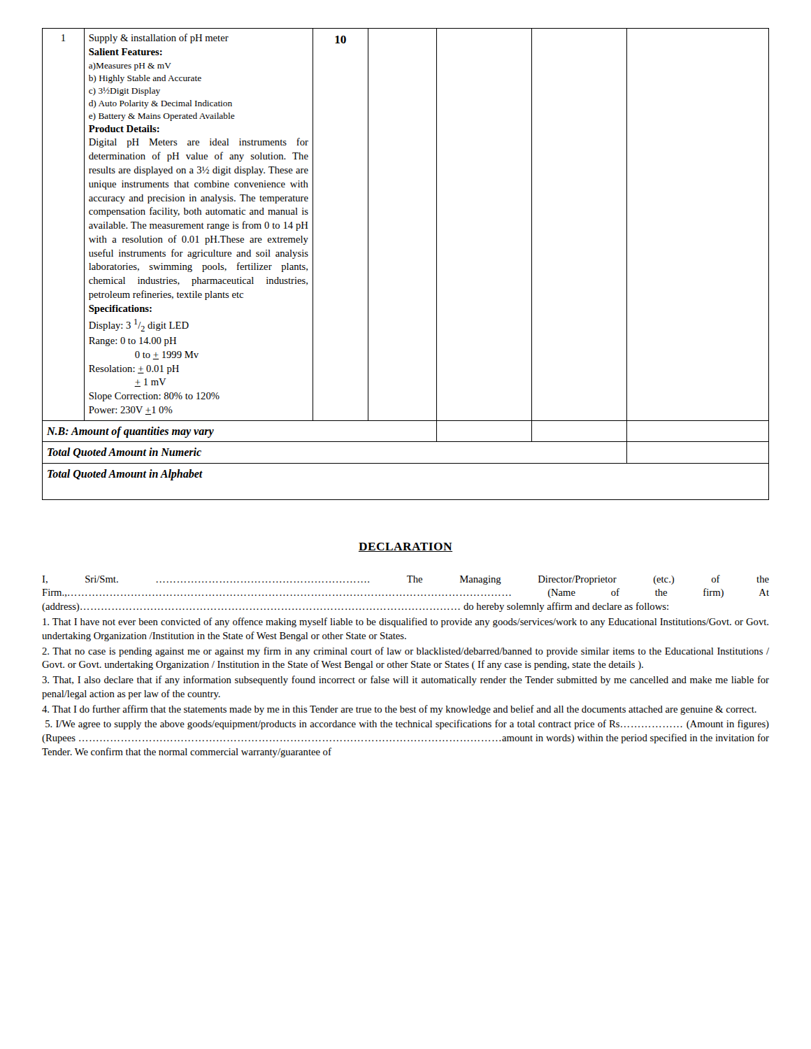| 1 | Supply & installation of pH meter Salient Features: a)Measures pH & mV b) Highly Stable and Accurate c) 3½Digit Display d) Auto Polarity & Decimal Indication e) Battery & Mains Operated Available Product Details: Digital pH Meters are ideal instruments for determination of pH value of any solution. The results are displayed on a 3½ digit display. These are unique instruments that combine convenience with accuracy and precision in analysis. The temperature compensation facility, both automatic and manual is available. The measurement range is from 0 to 14 pH with a resolution of 0.01 pH.These are extremely useful instruments for agriculture and soil analysis laboratories, swimming pools, fertilizer plants, chemical industries, pharmaceutical industries, petroleum refineries, textile plants etc Specifications: Display: 3 1 / 2 digit LED Range: 0 to 14.00 pH 0 to + 1999 Mv Resolation: + 0.01 pH + 1 mV Slope Correction: 80% to 120% Power: 230V + 1 0% | 10 | | | | |
| N.B: Amount of quantities may vary | | | |
| Total Quoted Amount in Numeric | |
| Total Quoted Amount in Alphabet |
DECLARATION
I, Sri/Smt. ……………………………………………………. The Managing Director/Proprietor (etc.) of the Firm.,……………………………………………………………………………………………………………… (Name of the firm) At (address)……………………………………………………………………………………………… do hereby solemnly affirm and declare as follows:
1. That I have not ever been convicted of any offence making myself liable to be disqualified to provide any goods/services/work to any Educational Institutions/Govt. or Govt. undertaking Organization /Institution in the State of West Bengal or other State or States.
2. That no case is pending against me or against my firm in any criminal court of law or blacklisted/debarred/banned to provide similar items to the Educational Institutions / Govt. or Govt. undertaking Organization / Institution in the State of West Bengal or other State or States ( If any case is pending, state the details ).
3. That, I also declare that if any information subsequently found incorrect or false will it automatically render the Tender submitted by me cancelled and make me liable for penal/legal action as per law of the country.
4. That I do further affirm that the statements made by me in this Tender are true to the best of my knowledge and belief and all the documents attached are genuine & correct.
5. I/We agree to supply the above goods/equipment/products in accordance with the technical specifications for a total contract price of Rs……………… (Amount in figures) (Rupees …………………………………………………………………………………………………………amount in words) within the period specified in the invitation for Tender. We confirm that the normal commercial warranty/guarantee of